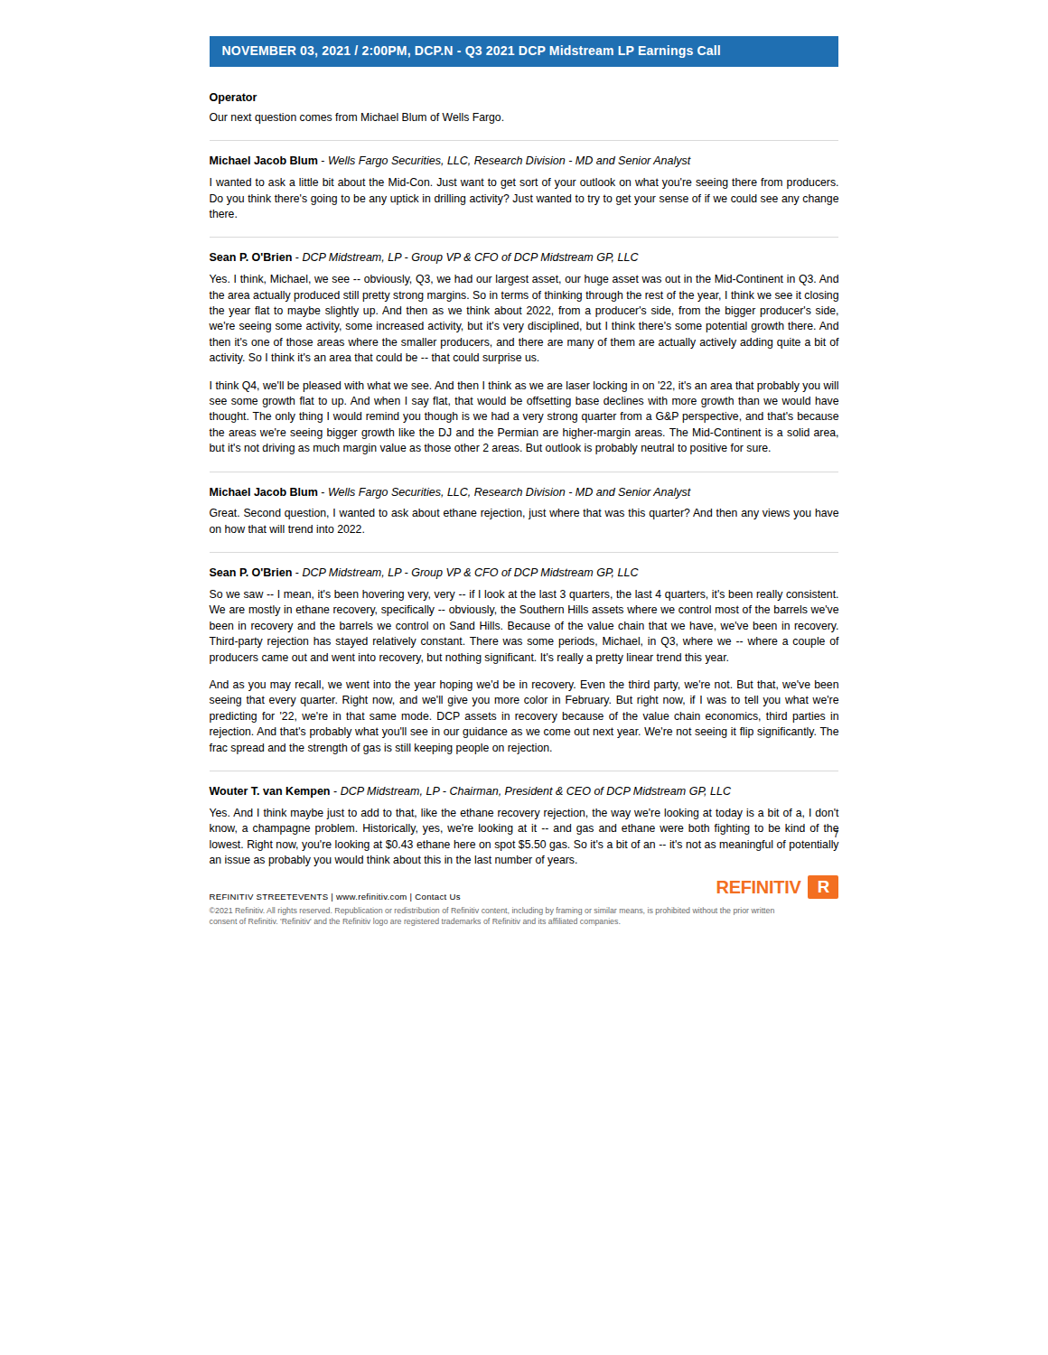NOVEMBER 03, 2021 / 2:00PM, DCP.N - Q3 2021 DCP Midstream LP Earnings Call
Operator
Our next question comes from Michael Blum of Wells Fargo.
Michael Jacob Blum - Wells Fargo Securities, LLC, Research Division - MD and Senior Analyst
I wanted to ask a little bit about the Mid-Con. Just want to get sort of your outlook on what you're seeing there from producers. Do you think there's going to be any uptick in drilling activity? Just wanted to try to get your sense of if we could see any change there.
Sean P. O'Brien - DCP Midstream, LP - Group VP & CFO of DCP Midstream GP, LLC
Yes. I think, Michael, we see -- obviously, Q3, we had our largest asset, our huge asset was out in the Mid-Continent in Q3. And the area actually produced still pretty strong margins. So in terms of thinking through the rest of the year, I think we see it closing the year flat to maybe slightly up. And then as we think about 2022, from a producer's side, from the bigger producer's side, we're seeing some activity, some increased activity, but it's very disciplined, but I think there's some potential growth there. And then it's one of those areas where the smaller producers, and there are many of them are actually actively adding quite a bit of activity. So I think it's an area that could be -- that could surprise us.
I think Q4, we'll be pleased with what we see. And then I think as we are laser locking in on '22, it's an area that probably you will see some growth flat to up. And when I say flat, that would be offsetting base declines with more growth than we would have thought. The only thing I would remind you though is we had a very strong quarter from a G&P perspective, and that's because the areas we're seeing bigger growth like the DJ and the Permian are higher-margin areas. The Mid-Continent is a solid area, but it's not driving as much margin value as those other 2 areas. But outlook is probably neutral to positive for sure.
Michael Jacob Blum - Wells Fargo Securities, LLC, Research Division - MD and Senior Analyst
Great. Second question, I wanted to ask about ethane rejection, just where that was this quarter? And then any views you have on how that will trend into 2022.
Sean P. O'Brien - DCP Midstream, LP - Group VP & CFO of DCP Midstream GP, LLC
So we saw -- I mean, it's been hovering very, very -- if I look at the last 3 quarters, the last 4 quarters, it's been really consistent. We are mostly in ethane recovery, specifically -- obviously, the Southern Hills assets where we control most of the barrels we've been in recovery and the barrels we control on Sand Hills. Because of the value chain that we have, we've been in recovery. Third-party rejection has stayed relatively constant. There was some periods, Michael, in Q3, where we -- where a couple of producers came out and went into recovery, but nothing significant. It's really a pretty linear trend this year.
And as you may recall, we went into the year hoping we'd be in recovery. Even the third party, we're not. But that, we've been seeing that every quarter. Right now, and we'll give you more color in February. But right now, if I was to tell you what we're predicting for '22, we're in that same mode. DCP assets in recovery because of the value chain economics, third parties in rejection. And that's probably what you'll see in our guidance as we come out next year. We're not seeing it flip significantly. The frac spread and the strength of gas is still keeping people on rejection.
Wouter T. van Kempen - DCP Midstream, LP - Chairman, President & CEO of DCP Midstream GP, LLC
Yes. And I think maybe just to add to that, like the ethane recovery rejection, the way we're looking at today is a bit of a, I don't know, a champagne problem. Historically, yes, we're looking at it -- and gas and ethane were both fighting to be kind of the lowest. Right now, you're looking at $0.43 ethane here on spot $5.50 gas. So it's a bit of an -- it's not as meaningful of potentially an issue as probably you would think about this in the last number of years.
7
REFINITIV STREETEVENTS | www.refinitiv.com | Contact Us
©2021 Refinitiv. All rights reserved. Republication or redistribution of Refinitiv content, including by framing or similar means, is prohibited without the prior written
consent of Refinitiv. 'Refinitiv' and the Refinitiv logo are registered trademarks of Refinitiv and its affiliated companies.
REFINITIV
R